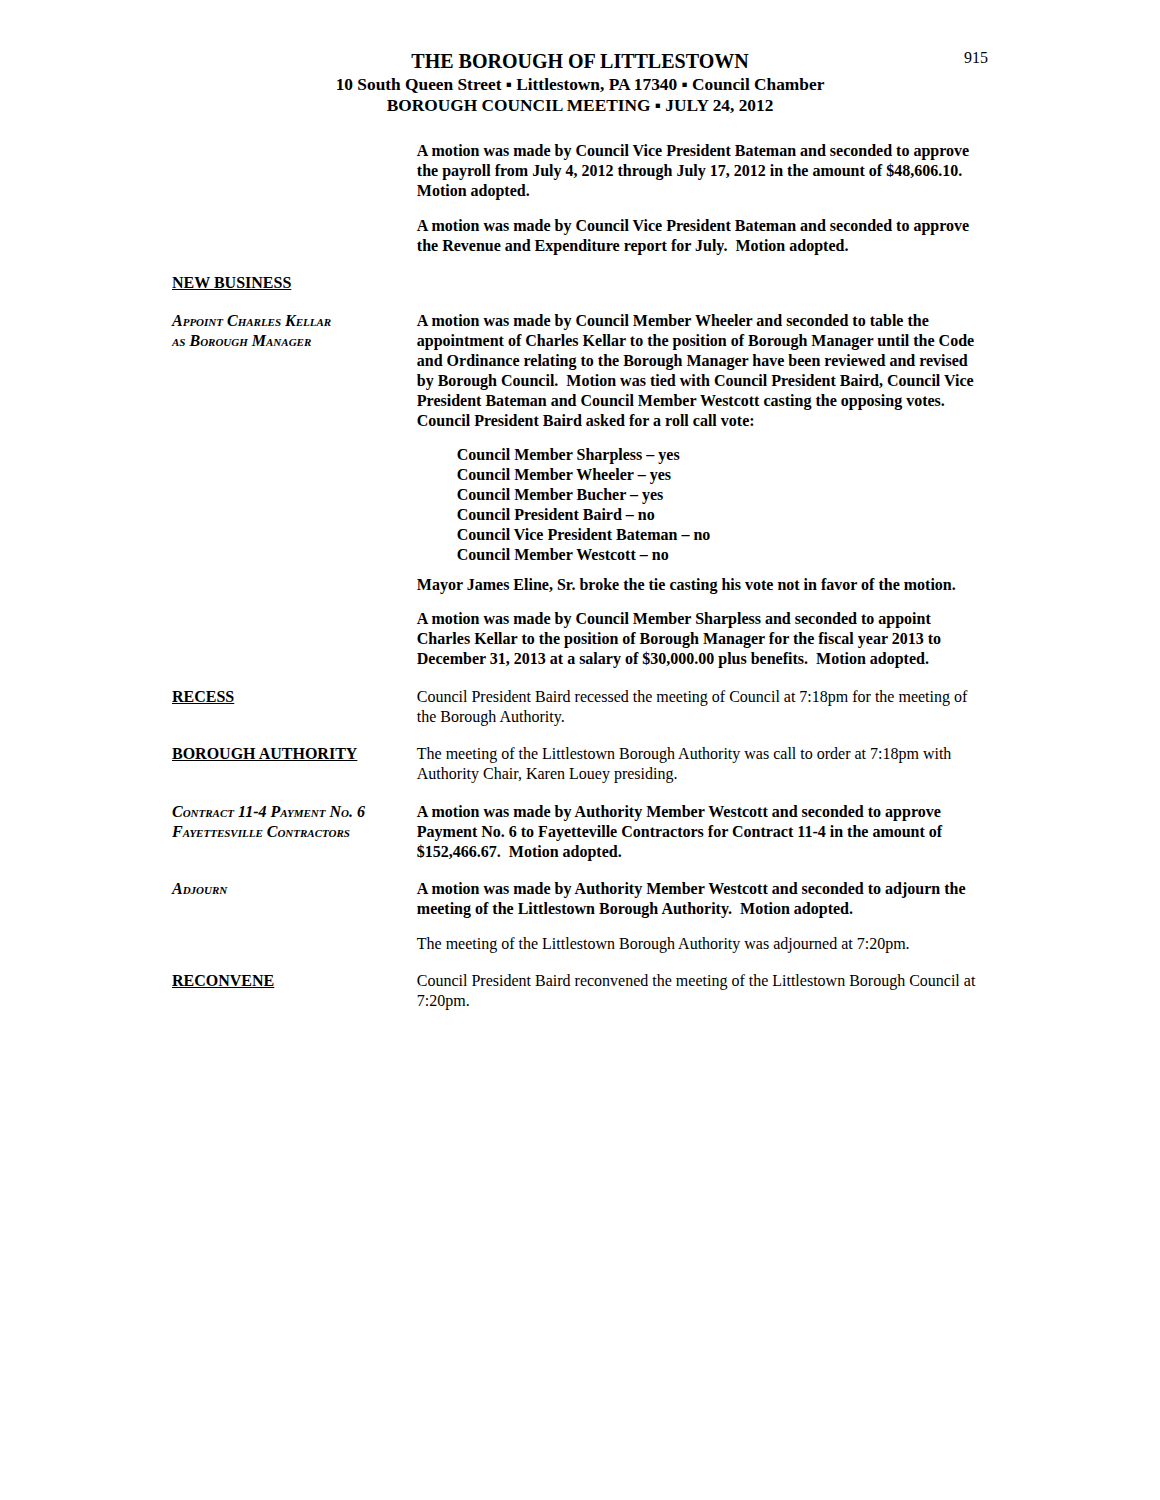915
THE BOROUGH OF LITTLESTOWN
10 South Queen Street ▪ Littlestown, PA 17340 ▪ Council Chamber
BOROUGH COUNCIL MEETING ▪ JULY 24, 2012
| | A motion was made by Council Vice President Bateman and seconded to approve the payroll from July 4, 2012 through July 17, 2012 in the amount of $48,606.10. Motion adopted. A motion was made by Council Vice President Bateman and seconded to approve the Revenue and Expenditure report for July. Motion adopted. |
| NEW BUSINESS | |
| Appoint Charles Kellar as Borough Manager | A motion was made by Council Member Wheeler and seconded to table the appointment of Charles Kellar to the position of Borough Manager until the Code and Ordinance relating to the Borough Manager have been reviewed and revised by Borough Council. Motion was tied with Council President Baird, Council Vice President Bateman and Council Member Westcott casting the opposing votes. Council President Baird asked for a roll call vote: Council Member Sharpless – yes Council Member Wheeler – yes Council Member Bucher – yes Council President Baird – no Council Vice President Bateman – no Council Member Westcott – no Mayor James Eline, Sr. broke the tie casting his vote not in favor of the motion. A motion was made by Council Member Sharpless and seconded to appoint Charles Kellar to the position of Borough Manager for the fiscal year 2013 to December 31, 2013 at a salary of $30,000.00 plus benefits. Motion adopted. |
| RECESS | Council President Baird recessed the meeting of Council at 7:18pm for the meeting of the Borough Authority. |
| BOROUGH AUTHORITY | The meeting of the Littlestown Borough Authority was call to order at 7:18pm with Authority Chair, Karen Louey presiding. |
| Contract 11-4 Payment No. 6 Fayettesville Contractors | A motion was made by Authority Member Westcott and seconded to approve Payment No. 6 to Fayetteville Contractors for Contract 11-4 in the amount of $152,466.67. Motion adopted. |
| Adjourn | A motion was made by Authority Member Westcott and seconded to adjourn the meeting of the Littlestown Borough Authority. Motion adopted. The meeting of the Littlestown Borough Authority was adjourned at 7:20pm. |
| RECONVENE | Council President Baird reconvened the meeting of the Littlestown Borough Council at 7:20pm. |